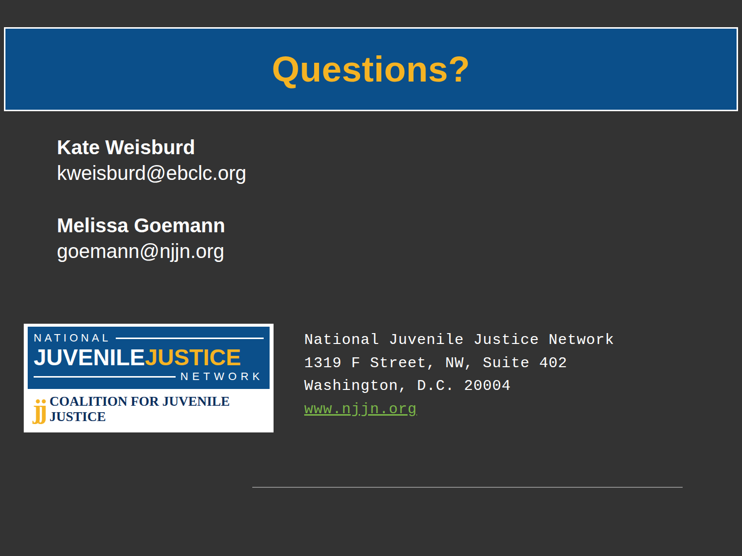Questions?
Kate Weisburd
kweisburd@ebclc.org
Melissa Goemann
goemann@njjn.org
NATIONAL
JUVENILE JUSTICE
NETWORK
jj COALITION FOR JUVENILE JUSTICE
National Juvenile Justice Network
1319 F Street, NW, Suite 402
Washington, D.C. 20004
www.njjn.org